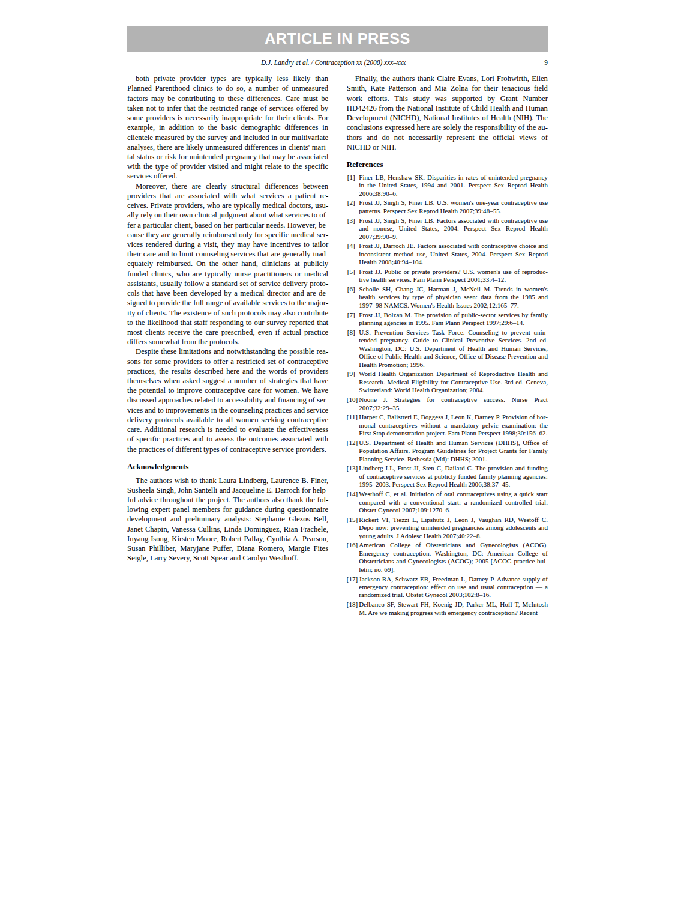ARTICLE IN PRESS
D.J. Landry et al. / Contraception xx (2008) xxx–xxx 9
both private provider types are typically less likely than Planned Parenthood clinics to do so, a number of unmeasured factors may be contributing to these differences. Care must be taken not to infer that the restricted range of services offered by some providers is necessarily inappropriate for their clients. For example, in addition to the basic demographic differences in clientele measured by the survey and included in our multivariate analyses, there are likely unmeasured differences in clients' marital status or risk for unintended pregnancy that may be associated with the type of provider visited and might relate to the specific services offered.
Moreover, there are clearly structural differences between providers that are associated with what services a patient receives. Private providers, who are typically medical doctors, usually rely on their own clinical judgment about what services to offer a particular client, based on her particular needs. However, because they are generally reimbursed only for specific medical services rendered during a visit, they may have incentives to tailor their care and to limit counseling services that are generally inadequately reimbursed. On the other hand, clinicians at publicly funded clinics, who are typically nurse practitioners or medical assistants, usually follow a standard set of service delivery protocols that have been developed by a medical director and are designed to provide the full range of available services to the majority of clients. The existence of such protocols may also contribute to the likelihood that staff responding to our survey reported that most clients receive the care prescribed, even if actual practice differs somewhat from the protocols.
Despite these limitations and notwithstanding the possible reasons for some providers to offer a restricted set of contraceptive practices, the results described here and the words of providers themselves when asked suggest a number of strategies that have the potential to improve contraceptive care for women. We have discussed approaches related to accessibility and financing of services and to improvements in the counseling practices and service delivery protocols available to all women seeking contraceptive care. Additional research is needed to evaluate the effectiveness of specific practices and to assess the outcomes associated with the practices of different types of contraceptive service providers.
Acknowledgments
The authors wish to thank Laura Lindberg, Laurence B. Finer, Susheela Singh, John Santelli and Jacqueline E. Darroch for helpful advice throughout the project. The authors also thank the following expert panel members for guidance during questionnaire development and preliminary analysis: Stephanie Glezos Bell, Janet Chapin, Vanessa Cullins, Linda Dominguez, Rian Frachele, Inyang Isong, Kirsten Moore, Robert Pallay, Cynthia A. Pearson, Susan Philliber, Maryjane Puffer, Diana Romero, Margie Fites Seigle, Larry Severy, Scott Spear and Carolyn Westhoff.
Finally, the authors thank Claire Evans, Lori Frohwirth, Ellen Smith, Kate Patterson and Mia Zolna for their tenacious field work efforts. This study was supported by Grant Number HD42426 from the National Institute of Child Health and Human Development (NICHD), National Institutes of Health (NIH). The conclusions expressed here are solely the responsibility of the authors and do not necessarily represent the official views of NICHD or NIH.
References
[1] Finer LB, Henshaw SK. Disparities in rates of unintended pregnancy in the United States, 1994 and 2001. Perspect Sex Reprod Health 2006;38:90–6.
[2] Frost JJ, Singh S, Finer LB. U.S. women's one-year contraceptive use patterns. Perspect Sex Reprod Health 2007;39:48–55.
[3] Frost JJ, Singh S, Finer LB. Factors associated with contraceptive use and nonuse, United States, 2004. Perspect Sex Reprod Health 2007;39:90–9.
[4] Frost JJ, Darroch JE. Factors associated with contraceptive choice and inconsistent method use, United States, 2004. Perspect Sex Reprod Health 2008;40:94–104.
[5] Frost JJ. Public or private providers? U.S. women's use of reproductive health services. Fam Plann Perspect 2001;33:4–12.
[6] Scholle SH, Chang JC, Harman J, McNeil M. Trends in women's health services by type of physician seen: data from the 1985 and 1997–98 NAMCS. Women's Health Issues 2002;12:165–77.
[7] Frost JJ, Bolzan M. The provision of public-sector services by family planning agencies in 1995. Fam Plann Perspect 1997;29:6–14.
[8] U.S. Prevention Services Task Force. Counseling to prevent unintended pregnancy. Guide to Clinical Preventive Services. 2nd ed. Washington, DC: U.S. Department of Health and Human Services, Office of Public Health and Science, Office of Disease Prevention and Health Promotion; 1996.
[9] World Health Organization Department of Reproductive Health and Research. Medical Eligibility for Contraceptive Use. 3rd ed. Geneva, Switzerland: World Health Organization; 2004.
[10] Noone J. Strategies for contraceptive success. Nurse Pract 2007;32:29–35.
[11] Harper C, Balistreri E, Boggess J, Leon K, Darney P. Provision of hormonal contraceptives without a mandatory pelvic examination: the First Stop demonstration project. Fam Plann Perspect 1998;30:156–62.
[12] U.S. Department of Health and Human Services (DHHS), Office of Population Affairs. Program Guidelines for Project Grants for Family Planning Service. Bethesda (Md): DHHS; 2001.
[13] Lindberg LL, Frost JJ, Sten C, Dailard C. The provision and funding of contraceptive services at publicly funded family planning agencies: 1995–2003. Perspect Sex Reprod Health 2006;38:37–45.
[14] Westhoff C, et al. Initiation of oral contraceptives using a quick start compared with a conventional start: a randomized controlled trial. Obstet Gynecol 2007;109:1270–6.
[15] Rickert VI, Tiezzi L, Lipshutz J, Leon J, Vaughan RD, Westoff C. Depo now: preventing unintended pregnancies among adolescents and young adults. J Adolesc Health 2007;40:22–8.
[16] American College of Obstetricians and Gynecologists (ACOG). Emergency contraception. Washington, DC: American College of Obstetricians and Gynecologists (ACOG); 2005 [ACOG practice bulletin; no. 69].
[17] Jackson RA, Schwarz EB, Freedman L, Darney P. Advance supply of emergency contraception: effect on use and usual contraception — a randomized trial. Obstet Gynecol 2003;102:8–16.
[18] Delbanco SF, Stewart FH, Koenig JD, Parker ML, Hoff T, McIntosh M. Are we making progress with emergency contraception? Recent